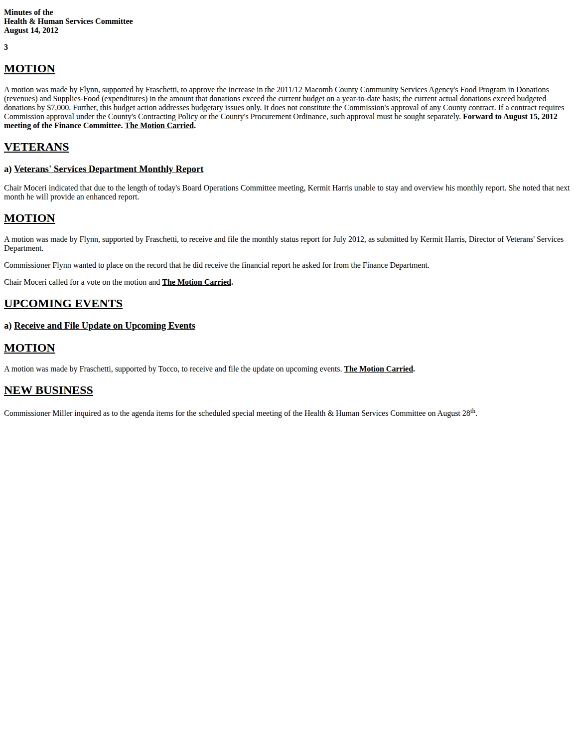Minutes of the
Health & Human Services Committee
August 14, 2012
3
MOTION
A motion was made by Flynn, supported by Fraschetti, to approve the increase in the 2011/12 Macomb County Community Services Agency's Food Program in Donations (revenues) and Supplies-Food (expenditures) in the amount that donations exceed the current budget on a year-to-date basis; the current actual donations exceed budgeted donations by $7,000. Further, this budget action addresses budgetary issues only. It does not constitute the Commission's approval of any County contract. If a contract requires Commission approval under the County's Contracting Policy or the County's Procurement Ordinance, such approval must be sought separately. Forward to August 15, 2012 meeting of the Finance Committee. The Motion Carried.
VETERANS
a) Veterans' Services Department Monthly Report
Chair Moceri indicated that due to the length of today's Board Operations Committee meeting, Kermit Harris unable to stay and overview his monthly report. She noted that next month he will provide an enhanced report.
MOTION
A motion was made by Flynn, supported by Fraschetti, to receive and file the monthly status report for July 2012, as submitted by Kermit Harris, Director of Veterans' Services Department.
Commissioner Flynn wanted to place on the record that he did receive the financial report he asked for from the Finance Department.
Chair Moceri called for a vote on the motion and The Motion Carried.
UPCOMING EVENTS
a) Receive and File Update on Upcoming Events
MOTION
A motion was made by Fraschetti, supported by Tocco, to receive and file the update on upcoming events. The Motion Carried.
NEW BUSINESS
Commissioner Miller inquired as to the agenda items for the scheduled special meeting of the Health & Human Services Committee on August 28th.